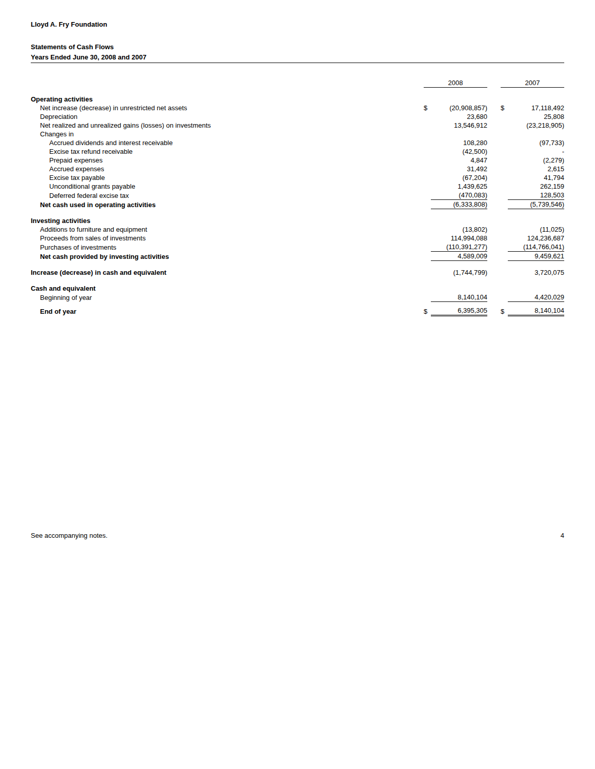Lloyd A. Fry Foundation
Statements of Cash Flows
Years Ended June 30, 2008 and 2007
| | | 2008 | | 2007 |
| Operating activities | | | | | | |
| Net increase (decrease) in unrestricted net assets | | $ | (20,908,857) | | $ | 17,118,492 |
| Depreciation | | | 23,680 | | | 25,808 |
| Net realized and unrealized gains (losses) on investments | | | 13,546,912 | | | (23,218,905) |
| Changes in | | | | | | |
| Accrued dividends and interest receivable | | | 108,280 | | | (97,733) |
| Excise tax refund receivable | | | (42,500) | | | - |
| Prepaid expenses | | | 4,847 | | | (2,279) |
| Accrued expenses | | | 31,492 | | | 2,615 |
| Excise tax payable | | | (67,204) | | | 41,794 |
| Unconditional grants payable | | | 1,439,625 | | | 262,159 |
| Deferred federal excise tax | | | (470,083) | | | 128,503 |
| Net cash used in operating activities | | | (6,333,808) | | | (5,739,546) |
| Investing activities | | | | | | |
| Additions to furniture and equipment | | | (13,802) | | | (11,025) |
| Proceeds from sales of investments | | | 114,994,088 | | | 124,236,687 |
| Purchases of investments | | | (110,391,277) | | | (114,766,041) |
| Net cash provided by investing activities | | | 4,589,009 | | | 9,459,621 |
| Increase (decrease) in cash and equivalent | | | (1,744,799) | | | 3,720,075 |
| Cash and equivalent | | | | | | |
| Beginning of year | | | 8,140,104 | | | 4,420,029 |
| End of year | | $ | 6,395,305 | | $ | 8,140,104 |
See accompanying notes. 4